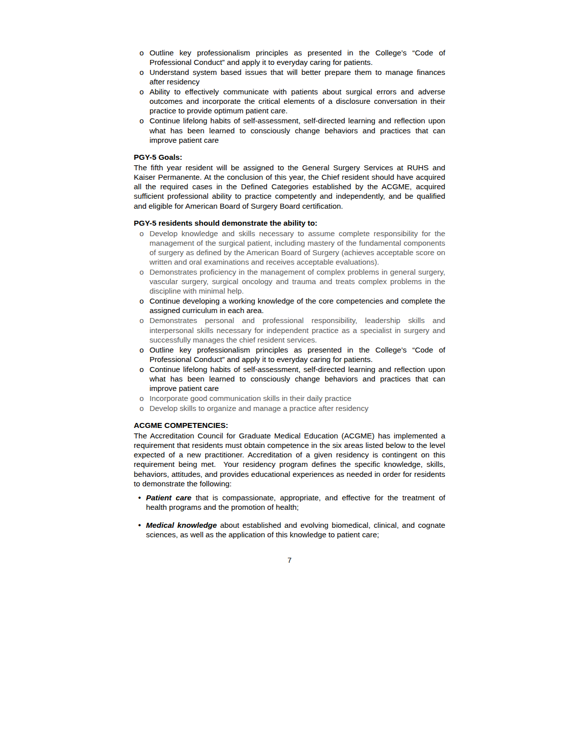Outline key professionalism principles as presented in the College’s “Code of Professional Conduct” and apply it to everyday caring for patients.
Understand system based issues that will better prepare them to manage finances after residency
Ability to effectively communicate with patients about surgical errors and adverse outcomes and incorporate the critical elements of a disclosure conversation in their practice to provide optimum patient care.
Continue lifelong habits of self-assessment, self-directed learning and reflection upon what has been learned to consciously change behaviors and practices that can improve patient care
PGY-5 Goals:
The fifth year resident will be assigned to the General Surgery Services at RUHS and Kaiser Permanente. At the conclusion of this year, the Chief resident should have acquired all the required cases in the Defined Categories established by the ACGME, acquired sufficient professional ability to practice competently and independently, and be qualified and eligible for American Board of Surgery Board certification.
PGY-5 residents should demonstrate the ability to:
Develop knowledge and skills necessary to assume complete responsibility for the management of the surgical patient, including mastery of the fundamental components of surgery as defined by the American Board of Surgery (achieves acceptable score on written and oral examinations and receives acceptable evaluations).
Demonstrates proficiency in the management of complex problems in general surgery, vascular surgery, surgical oncology and trauma and treats complex problems in the discipline with minimal help.
Continue developing a working knowledge of the core competencies and complete the assigned curriculum in each area.
Demonstrates personal and professional responsibility, leadership skills and interpersonal skills necessary for independent practice as a specialist in surgery and successfully manages the chief resident services.
Outline key professionalism principles as presented in the College’s “Code of Professional Conduct” and apply it to everyday caring for patients.
Continue lifelong habits of self-assessment, self-directed learning and reflection upon what has been learned to consciously change behaviors and practices that can improve patient care
Incorporate good communication skills in their daily practice
Develop skills to organize and manage a practice after residency
ACGME COMPETENCIES:
The Accreditation Council for Graduate Medical Education (ACGME) has implemented a requirement that residents must obtain competence in the six areas listed below to the level expected of a new practitioner. Accreditation of a given residency is contingent on this requirement being met. Your residency program defines the specific knowledge, skills, behaviors, attitudes, and provides educational experiences as needed in order for residents to demonstrate the following:
Patient care that is compassionate, appropriate, and effective for the treatment of health programs and the promotion of health;
Medical knowledge about established and evolving biomedical, clinical, and cognate sciences, as well as the application of this knowledge to patient care;
7